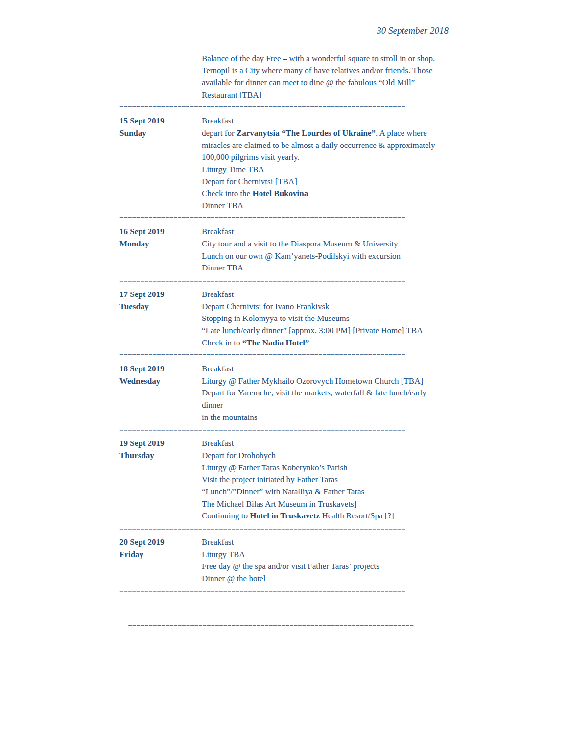30 September 2018
| | Balance of the day Free – with a wonderful square to stroll in or shop. Ternopil is a City where many of have relatives and/or friends. Those available for dinner can meet to dine @ the fabulous “Old Mill” Restaurant [TBA] |
| ===================================================================== |
| 15 Sept 2019 Sunday | Breakfast depart for Zarvanytsia “The Lourdes of Ukraine” . A place where miracles are claimed to be almost a daily occurrence & approximately 100,000 pilgrims visit yearly. Liturgy Time TBA Depart for Chernivtsi [TBA] Check into the Hotel Bukovina Dinner TBA |
| ===================================================================== |
| 16 Sept 2019 Monday | Breakfast City tour and a visit to the Diaspora Museum & University Lunch on our own @ Kam’yanets-Podilskyi with excursion Dinner TBA |
| ===================================================================== |
| 17 Sept 2019 Tuesday | Breakfast Depart Chernivtsi for Ivano Frankivsk Stopping in Kolomyya to visit the Museums “Late lunch/early dinner” [approx. 3:00 PM] [Private Home] TBA Check in to “The Nadia Hotel” |
| ===================================================================== |
| 18 Sept 2019 Wednesday | Breakfast Liturgy @ Father Mykhailo Ozorovych Hometown Church [TBA] Depart for Yaremche, visit the markets, waterfall & late lunch/early dinner in the mountains |
| ===================================================================== |
| 19 Sept 2019 Thursday | Breakfast Depart for Drohobych Liturgy @ Father Taras Koberynko’s Parish Visit the project initiated by Father Taras “Lunch”/”Dinner” with Natalliya & Father Taras The Michael Bilas Art Museum in Truskavets] Continuing to Hotel in Truskavetz Health Resort/Spa [?] |
| ===================================================================== |
| 20 Sept 2019 Friday | Breakfast Liturgy TBA Free day @ the spa and/or visit Father Taras’ projects Dinner @ the hotel |
| ===================================================================== |
=====================================================================